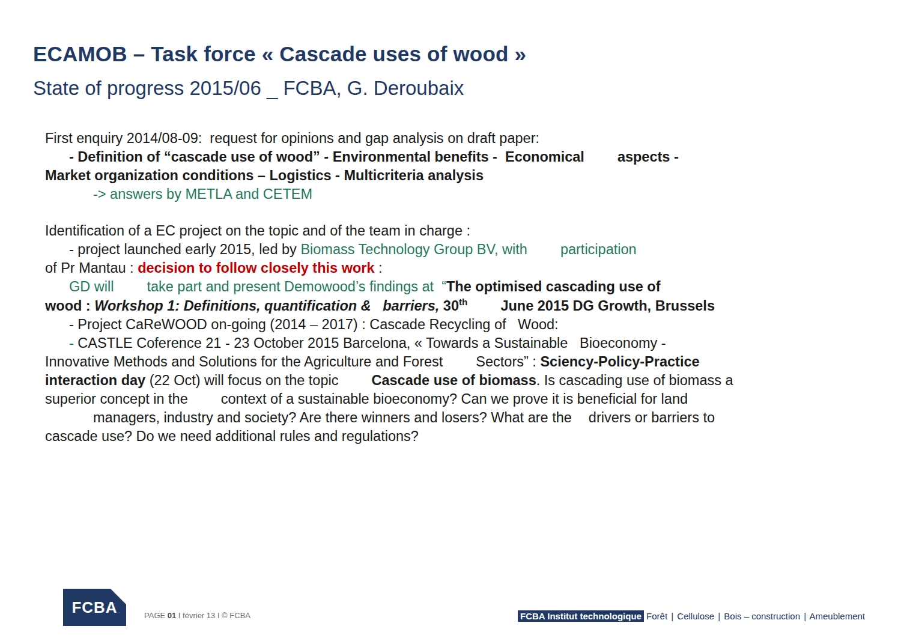ECAMOB – Task force « Cascade uses of wood »
State of progress 2015/06 _ FCBA, G. Deroubaix
First enquiry 2014/08-09: request for opinions and gap analysis on draft paper:
- Definition of “cascade use of wood” - Environmental benefits - Economical aspects -
Market organization conditions – Logistics - Multicriteria analysis
-> answers by METLA and CETEM
Identification of a EC project on the topic and of the team in charge :
- project launched early 2015, led by Biomass Technology Group BV, with participation
of Pr Mantau : decision to follow closely this work :
GD will take part and present Demowood’s findings at “The optimised cascading use of
wood : Workshop 1: Definitions, quantification & barriers, 30th June 2015 DG Growth, Brussels
- Project CaReWOOD on-going (2014 – 2017) : Cascade Recycling of Wood:
- CASTLE Coference 21 - 23 October 2015 Barcelona, « Towards a Sustainable Bioeconomy -
Innovative Methods and Solutions for the Agriculture and Forest Sectors” : Sciency-Policy-Practice
interaction day (22 Oct) will focus on the topic Cascade use of biomass. Is cascading use of biomass a
superior concept in the context of a sustainable bioeconomy? Can we prove it is beneficial for land
managers, industry and society? Are there winners and losers? What are the drivers or barriers to
cascade use? Do we need additional rules and regulations?
FCBA
PAGE 01 I février 13 I © FCBA
FCBA Institut technologique Forêt | Cellulose | Bois – construction | Ameublement